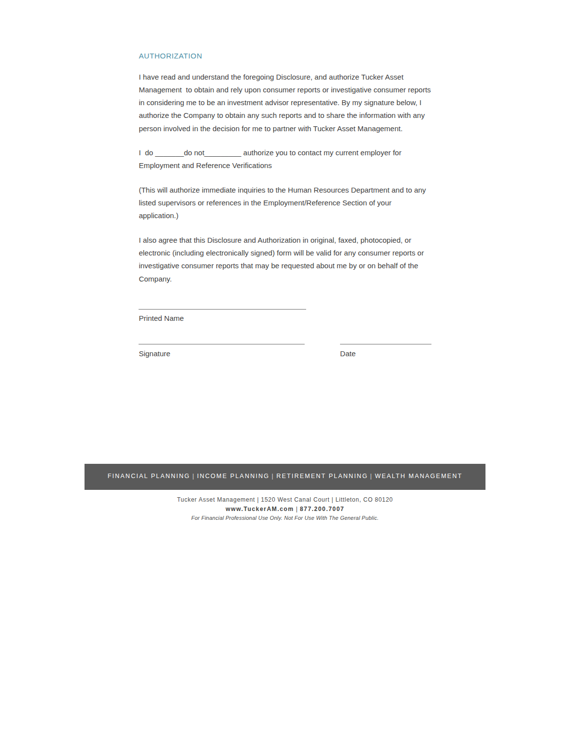AUTHORIZATION
I have read and understand the foregoing Disclosure, and authorize Tucker Asset Management to obtain and rely upon consumer reports or investigative consumer reports in considering me to be an investment advisor representative. By my signature below, I authorize the Company to obtain any such reports and to share the information with any person involved in the decision for me to partner with Tucker Asset Management.
I do _______do not_________ authorize you to contact my current employer for Employment and Reference Verifications
(This will authorize immediate inquiries to the Human Resources Department and to any listed supervisors or references in the Employment/Reference Section of your application.)
I also agree that this Disclosure and Authorization in original, faxed, photocopied, or electronic (including electronically signed) form will be valid for any consumer reports or investigative consumer reports that may be requested about me by or on behalf of the Company.
Printed Name
Signature
Date
FINANCIAL PLANNING|INCOME PLANNING|RETIREMENT PLANNING|WEALTH MANAGEMENT
Tucker Asset Management | 1520 West Canal Court | Littleton, CO 80120
www.TuckerAM.com | 877.200.7007
For Financial Professional Use Only. Not For Use With The General Public.